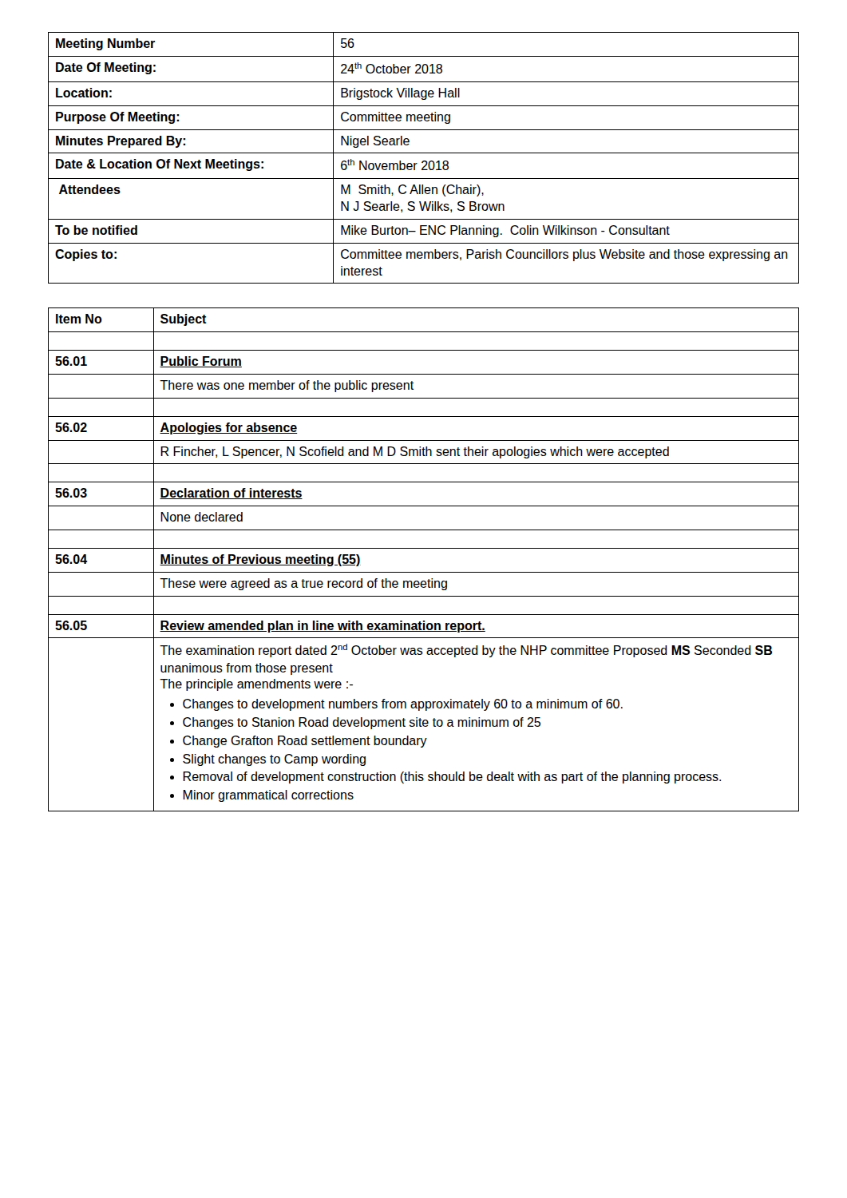| Meeting Number | 56 |
| Date Of Meeting: | 24 th October 2018 |
| Location: | Brigstock Village Hall |
| Purpose Of Meeting: | Committee meeting |
| Minutes Prepared By: | Nigel Searle |
| Date & Location Of Next Meetings: | 6 th November 2018 |
| Attendees | M Smith, C Allen (Chair), N J Searle, S Wilks, S Brown |
| To be notified | Mike Burton– ENC Planning. Colin Wilkinson - Consultant |
| Copies to: | Committee members, Parish Councillors plus Website and those expressing an interest |
| Item No | Subject |
| 56.01 | Public Forum |
| | There was one member of the public present |
| 56.02 | Apologies for absence |
| | R Fincher, L Spencer, N Scofield and M D Smith sent their apologies which were accepted |
| 56.03 | Declaration of interests |
| | None declared |
| 56.04 | Minutes of Previous meeting (55) |
| | These were agreed as a true record of the meeting |
| 56.05 | Review amended plan in line with examination report. |
| | The examination report dated 2 nd October was accepted by the NHP committee Proposed MS Seconded SB unanimous from those present The principle amendments were :- Changes to development numbers from approximately 60 to a minimum of 60. Changes to Stanion Road development site to a minimum of 25 Change Grafton Road settlement boundary Slight changes to Camp wording Removal of development construction (this should be dealt with as part of the planning process. Minor grammatical corrections |